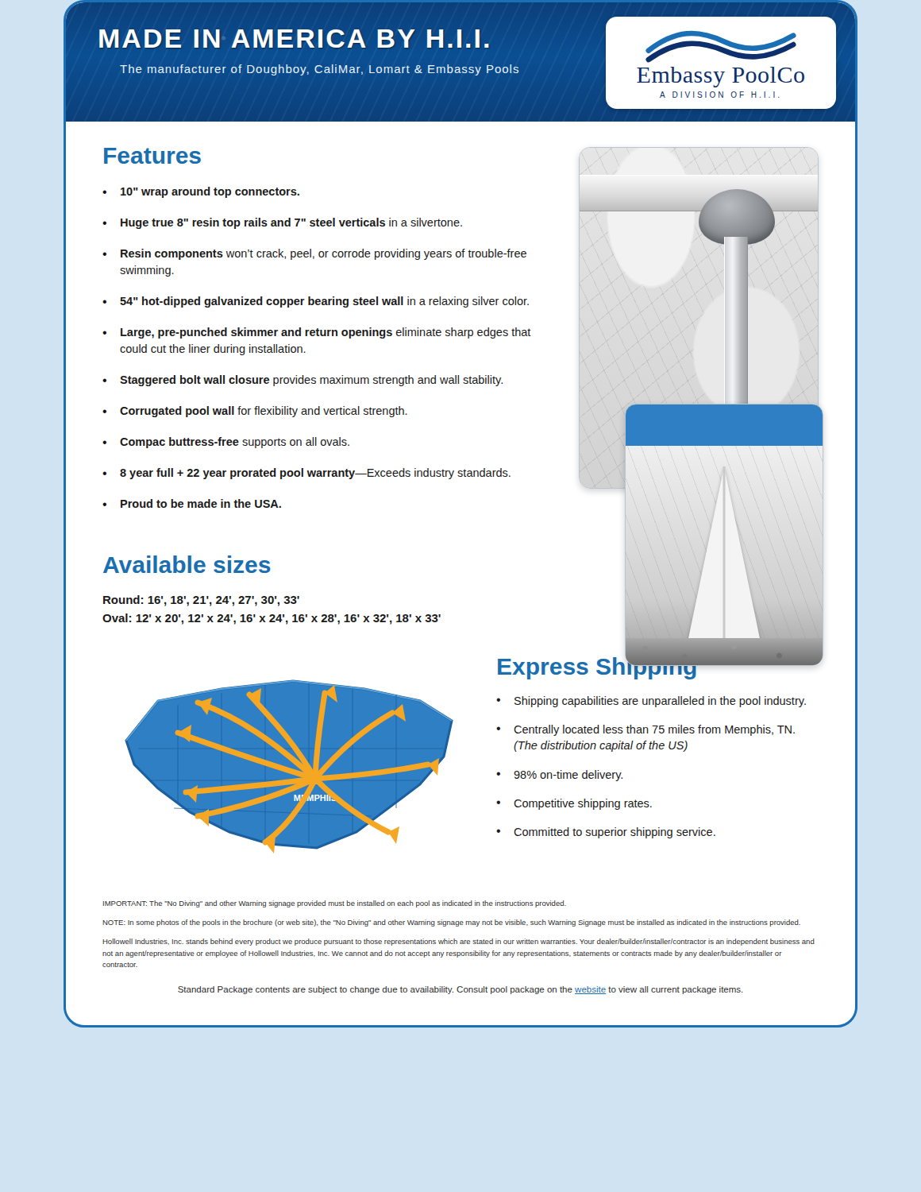MADE IN AMERICA BY H.I.I.
The manufacturer of Doughboy, CaliMar, Lomart & Embassy Pools
Embassy PoolCo
A DIVISION OF H.I.I.
Features
10" wrap around top connectors.
Huge true 8" resin top rails and 7" steel verticals in a silvertone.
Resin components won’t crack, peel, or corrode providing years of trouble-free swimming.
54" hot-dipped galvanized copper bearing steel wall in a relaxing silver color.
Large, pre-punched skimmer and return openings eliminate sharp edges that could cut the liner during installation.
Staggered bolt wall closure provides maximum strength and wall stability.
Corrugated pool wall for flexibility and vertical strength.
Compac buttress-free supports on all ovals.
8 year full + 22 year prorated pool warranty—Exceeds industry standards.
Proud to be made in the USA.
• Compac oval supports
extend only 9” beyond
the sidewall.
Available sizes
Round: 16', 18', 21', 24', 27', 30', 33'
Oval: 12' x 20', 12' x 24', 16' x 24', 16' x 28', 16' x 32', 18' x 33'
MEMPHIIS
Express Shipping
Shipping capabilities are unparalleled in the pool industry.
Centrally located less than 75 miles from Memphis, TN. (The distribution capital of the US)
98% on-time delivery.
Competitive shipping rates.
Committed to superior shipping service.
IMPORTANT: The "No Diving" and other Warning signage provided must be installed on each pool as indicated in the instructions provided.
NOTE: In some photos of the pools in the brochure (or web site), the "No Diving" and other Warning signage may not be visible, such Warning Signage must be installed as indicated in the instructions provided.
Hollowell Industries, Inc. stands behind every product we produce pursuant to those representations which are stated in our written warranties. Your dealer/builder/installer/contractor is an independent business and not an agent/representative or employee of Hollowell Industries, Inc. We cannot and do not accept any responsibility for any representations, statements or contracts made by any dealer/builder/installer or contractor.
Standard Package contents are subject to change due to availability. Consult pool package on the website to view all current package items.